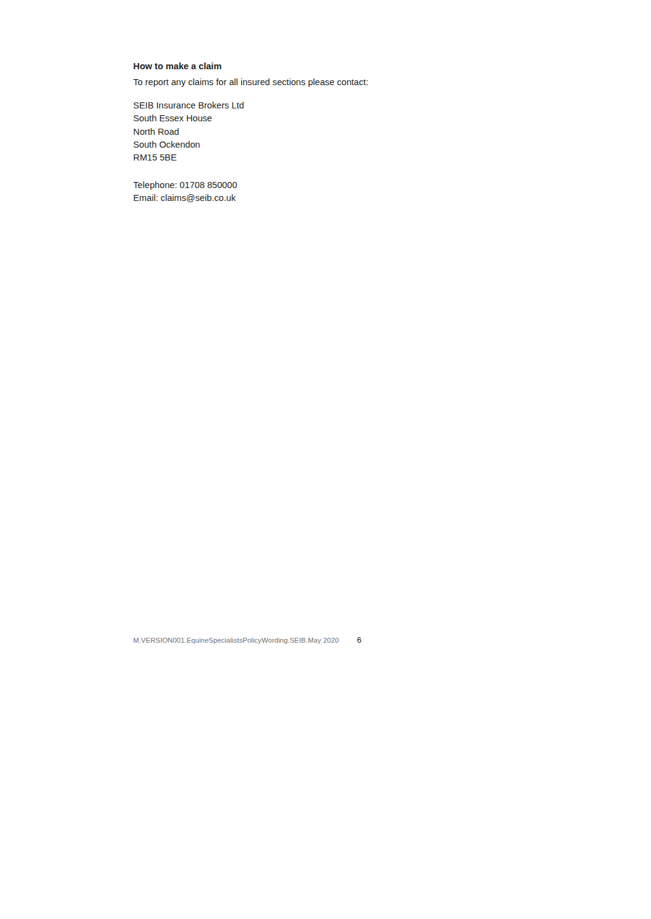How to make a claim
To report any claims for all insured sections please contact:
SEIB Insurance Brokers Ltd South Essex House North Road South Ockendon RM15 5BE
Telephone: 01708 850000 Email: claims@seib.co.uk
M.VERSION001.EquineSpecialistsPolicyWording.SEIB.May 2020 6